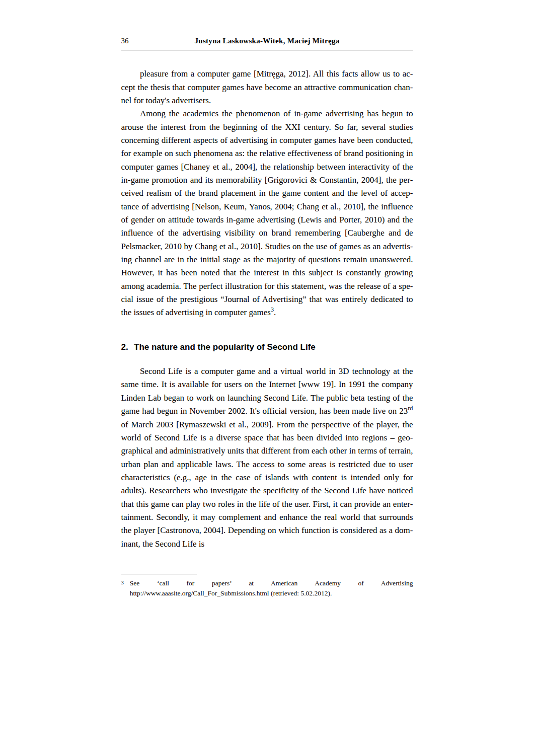36
Justyna Laskowska-Witek, Maciej Mitręga
pleasure from a computer game [Mitręga, 2012]. All this facts allow us to accept the thesis that computer games have become an attractive communication channel for today's advertisers.
Among the academics the phenomenon of in-game advertising has begun to arouse the interest from the beginning of the XXI century. So far, several studies concerning different aspects of advertising in computer games have been conducted, for example on such phenomena as: the relative effectiveness of brand positioning in computer games [Chaney et al., 2004], the relationship between interactivity of the in-game promotion and its memorability [Grigorovici & Constantin, 2004], the perceived realism of the brand placement in the game content and the level of acceptance of advertising [Nelson, Keum, Yanos, 2004; Chang et al., 2010], the influence of gender on attitude towards in-game advertising (Lewis and Porter, 2010) and the influence of the advertising visibility on brand remembering [Cauberghe and de Pelsmacker, 2010 by Chang et al., 2010]. Studies on the use of games as an advertising channel are in the initial stage as the majority of questions remain unanswered. However, it has been noted that the interest in this subject is constantly growing among academia. The perfect illustration for this statement, was the release of a special issue of the prestigious “Journal of Advertising” that was entirely dedicated to the issues of advertising in computer games3.
2. The nature and the popularity of Second Life
Second Life is a computer game and a virtual world in 3D technology at the same time. It is available for users on the Internet [www 19]. In 1991 the company Linden Lab began to work on launching Second Life. The public beta testing of the game had begun in November 2002. It's official version, has been made live on 23rd of March 2003 [Rymaszewski et al., 2009]. From the perspective of the player, the world of Second Life is a diverse space that has been divided into regions – geographical and administratively units that different from each other in terms of terrain, urban plan and applicable laws. The access to some areas is restricted due to user characteristics (e.g., age in the case of islands with content is intended only for adults). Researchers who investigate the specificity of the Second Life have noticed that this game can play two roles in the life of the user. First, it can provide an entertainment. Secondly, it may complement and enhance the real world that surrounds the player [Castronova, 2004]. Depending on which function is considered as a dominant, the Second Life is
3
See ‘call for papers’ at American Academy of Advertising http://www.aaasite.org/Call_For_Submissions.html (retrieved: 5.02.2012).